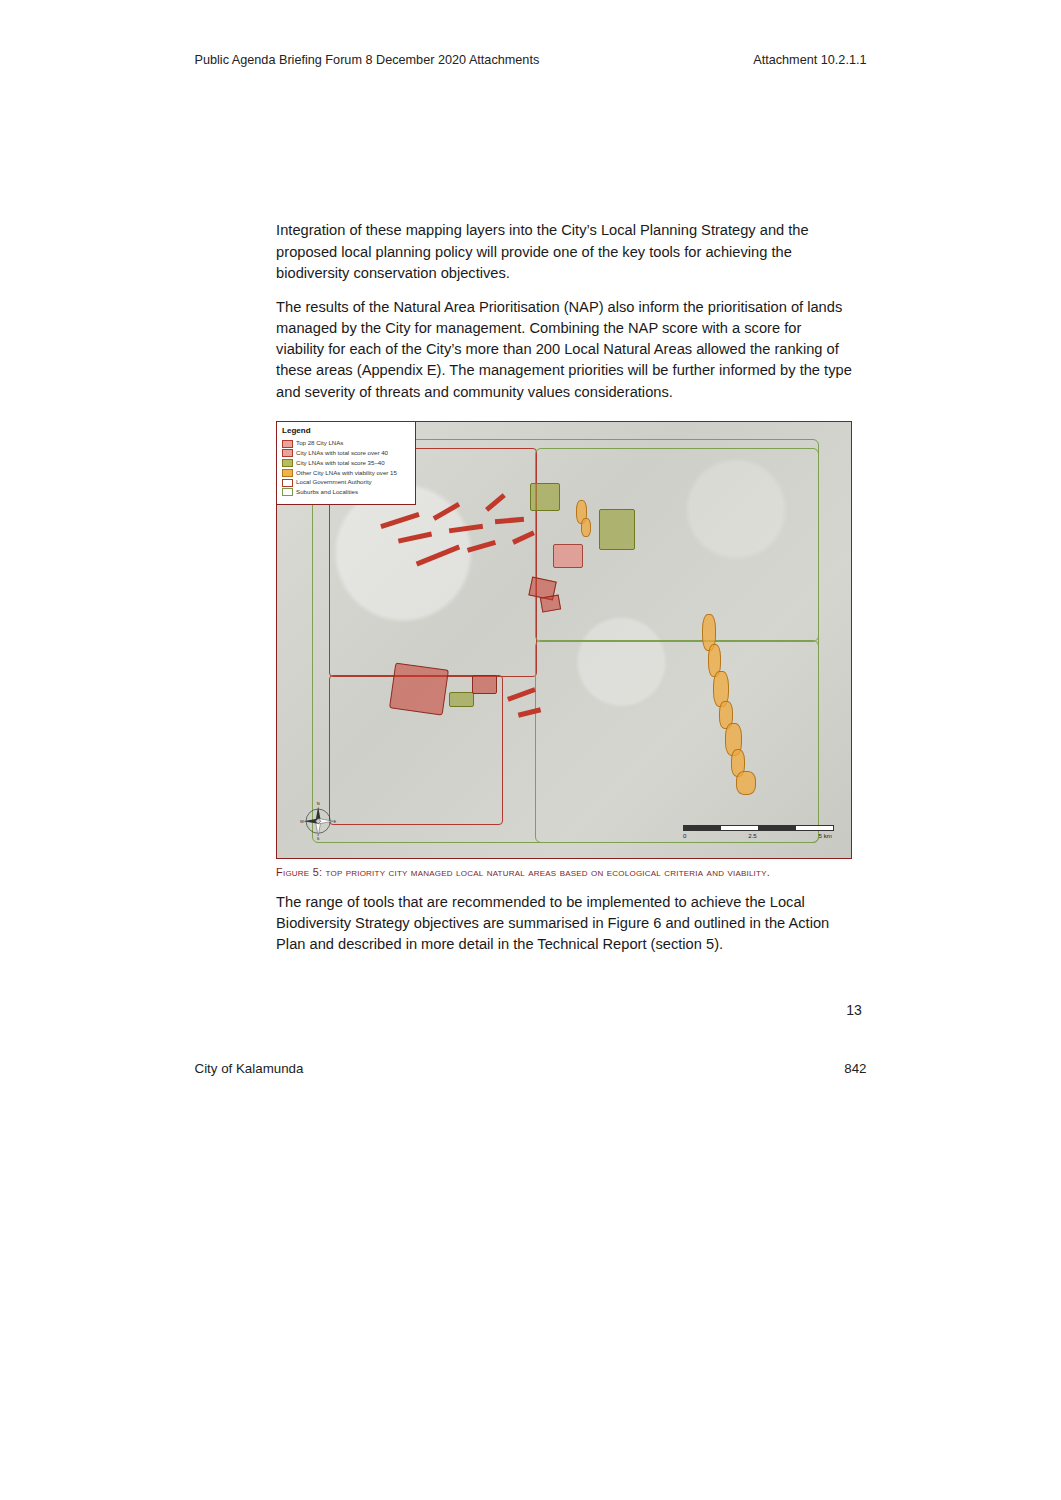Public Agenda Briefing Forum 8 December 2020 Attachments
Attachment 10.2.1.1
Integration of these mapping layers into the City’s Local Planning Strategy and the proposed local planning policy will provide one of the key tools for achieving the biodiversity conservation objectives.
The results of the Natural Area Prioritisation (NAP) also inform the prioritisation of lands managed by the City for management. Combining the NAP score with a score for viability for each of the City’s more than 200 Local Natural Areas allowed the ranking of these areas (Appendix E). The management priorities will be further informed by the type and severity of threats and community values considerations.
N S W E
02.55 km
Legend
Top 28 City LNAs
City LNAs with total score over 40
City LNAs with total score 35–40
Other City LNAs with viability over 15
Local Government Authority
Suburbs and Localities
Figure 5: Top priority city managed local natural areas based on ecological criteria and viability.
The range of tools that are recommended to be implemented to achieve the Local Biodiversity Strategy objectives are summarised in Figure 6 and outlined in the Action Plan and described in more detail in the Technical Report (section 5).
13
City of Kalamunda
842